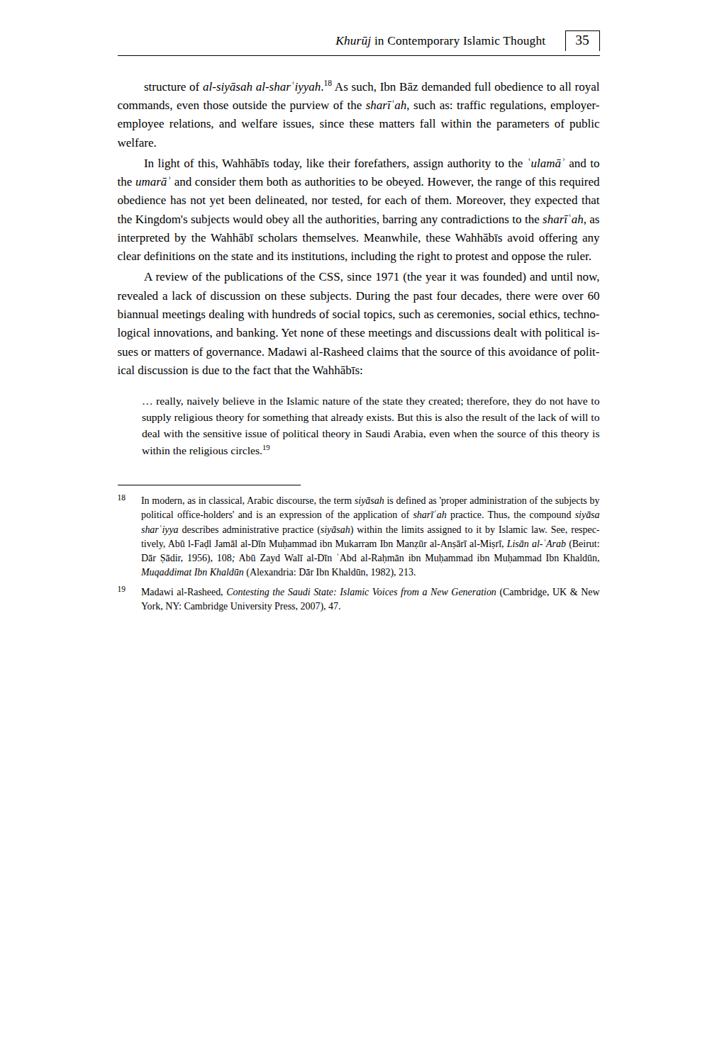Khurūj in Contemporary Islamic Thought
35
structure of al-siyāsah al-sharʿiyyah.18 As such, Ibn Bāz demanded full obedience to all royal commands, even those outside the purview of the sharīʿah, such as: traffic regulations, employer-employee relations, and welfare issues, since these matters fall within the parameters of public welfare.
In light of this, Wahhābīs today, like their forefathers, assign authority to the ʿulamāʾ and to the umarāʾ and consider them both as authorities to be obeyed. However, the range of this required obedience has not yet been delineated, nor tested, for each of them. Moreover, they expected that the Kingdom's subjects would obey all the authorities, barring any contradictions to the sharīʿah, as interpreted by the Wahhābī scholars themselves. Meanwhile, these Wahhābīs avoid offering any clear definitions on the state and its institutions, including the right to protest and oppose the ruler.
A review of the publications of the CSS, since 1971 (the year it was founded) and until now, revealed a lack of discussion on these subjects. During the past four decades, there were over 60 biannual meetings dealing with hundreds of social topics, such as ceremonies, social ethics, technological innovations, and banking. Yet none of these meetings and discussions dealt with political issues or matters of governance. Madawi al-Rasheed claims that the source of this avoidance of political discussion is due to the fact that the Wahhābīs:
… really, naively believe in the Islamic nature of the state they created; therefore, they do not have to supply religious theory for something that already exists. But this is also the result of the lack of will to deal with the sensitive issue of political theory in Saudi Arabia, even when the source of this theory is within the religious circles.19
In modern, as in classical, Arabic discourse, the term siyāsah is defined as 'proper administration of the subjects by political office-holders' and is an expression of the application of sharīʿah practice. Thus, the compound siyāsa sharʿiyya describes administrative practice (siyāsah) within the limits assigned to it by Islamic law. See, respectively, Abū l-Faḍl Jamāl al-Dīn Muḥammad ibn Mukarram Ibn Manẓūr al-Anṣārī al-Miṣrī, Lisān al-ʿArab (Beirut: Dār Ṣādir, 1956), 108; Abū Zayd Walī al-Dīn ʿAbd al-Raḥmān ibn Muḥammad ibn Muḥammad Ibn Khaldūn, Muqaddimat Ibn Khaldūn (Alexandria: Dār Ibn Khaldūn, 1982), 213.
Madawi al-Rasheed, Contesting the Saudi State: Islamic Voices from a New Generation (Cambridge, UK & New York, NY: Cambridge University Press, 2007), 47.